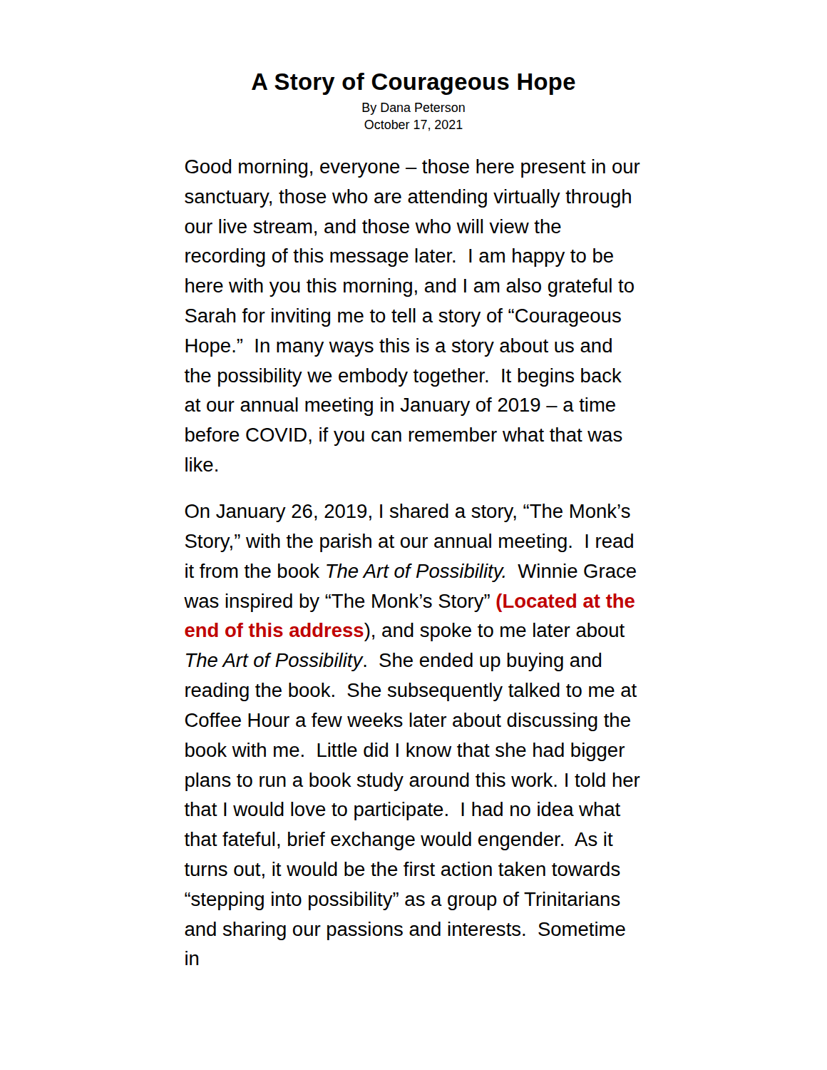A Story of Courageous Hope
By Dana PetersonOctober 17, 2021
Good morning, everyone – those here present in our sanctuary, those who are attending virtually through our live stream, and those who will view the recording of this message later. I am happy to be here with you this morning, and I am also grateful to Sarah for inviting me to tell a story of “Courageous Hope.” In many ways this is a story about us and the possibility we embody together. It begins back at our annual meeting in January of 2019 – a time before COVID, if you can remember what that was like.
On January 26, 2019, I shared a story, “The Monk’s Story,” with the parish at our annual meeting. I read it from the book The Art of Possibility. Winnie Grace was inspired by “The Monk’s Story” (Located at the end of this address), and spoke to me later about The Art of Possibility. She ended up buying and reading the book. She subsequently talked to me at Coffee Hour a few weeks later about discussing the book with me. Little did I know that she had bigger plans to run a book study around this work. I told her that I would love to participate. I had no idea what that fateful, brief exchange would engender. As it turns out, it would be the first action taken towards “stepping into possibility” as a group of Trinitarians and sharing our passions and interests. Sometime in